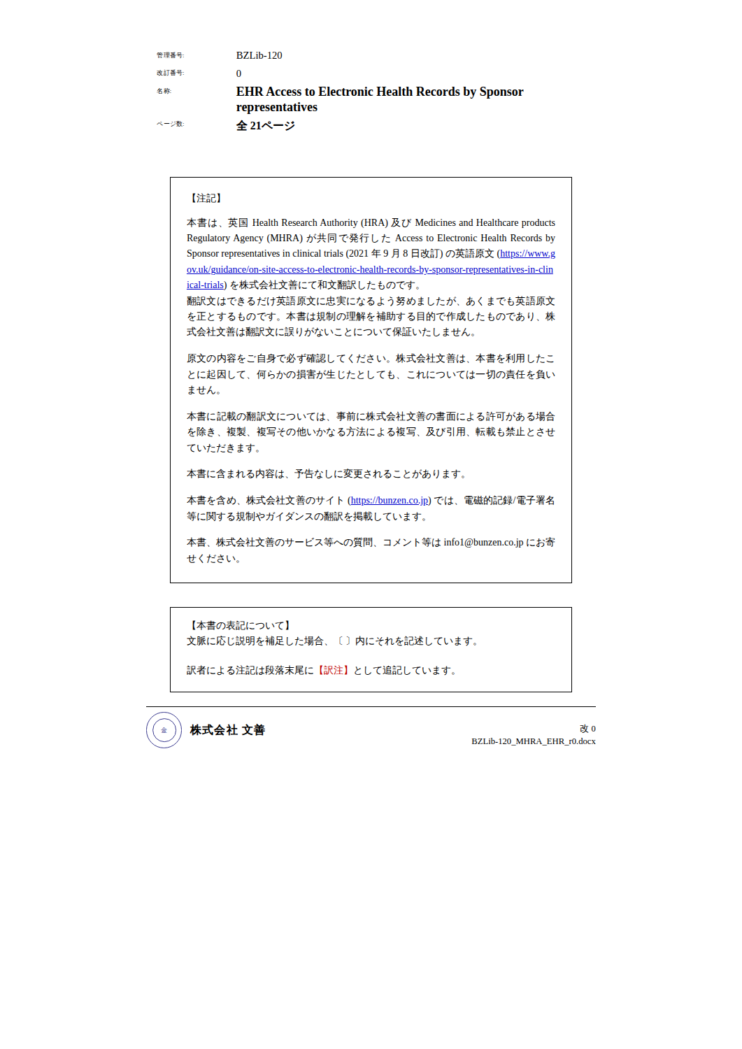管理番号:
BZLib-120
改訂番号:
0
名称:
EHR Access to Electronic Health Records by Sponsor representatives
ページ数:
全 21ページ
【注記】
本書は、英国 Health Research Authority (HRA) 及び Medicines and Healthcare products Regulatory Agency (MHRA) が共同で発行した Access to Electronic Health Records by Sponsor representatives in clinical trials (2021 年 9 月 8 日改訂) の英語原文 (https://www.gov.uk/guidance/on-site-access-to-electronic-health-records-by-sponsor-representatives-in-clinical-trials) を株式会社文善にて和文翻訳したものです。
翻訳文はできるだけ英語原文に忠実になるよう努めましたが、あくまでも英語原文を正とするものです。本書は規制の理解を補助する目的で作成したものであり、株式会社文善は翻訳文に誤りがないことについて保証いたしません。
原文の内容をご自身で必ず確認してください。株式会社文善は、本書を利用したことに起因して、何らかの損害が生じたとしても、これについては一切の責任を負いません。
本書に記載の翻訳文については、事前に株式会社文善の書面による許可がある場合を除き、複製、複写その他いかなる方法による複写、及び引用、転載も禁止とさせていただきます。
本書に含まれる内容は、予告なしに変更されることがあります。
本書を含め、株式会社文善のサイト (https://bunzen.co.jp) では、電磁的記録/電子署名等に関する規制やガイダンスの翻訳を掲載しています。
本書、株式会社文善のサービス等への質問、コメント等は info1@bunzen.co.jp にお寄せください。
【本書の表記について】
文脈に応じ説明を補足した場合、〔 〕内にそれを記述しています。
訳者による注記は段落末尾に【訳注】として追記しています。
株式会社 文善
改 0
BZLib-120_MHRA_EHR_r0.docx